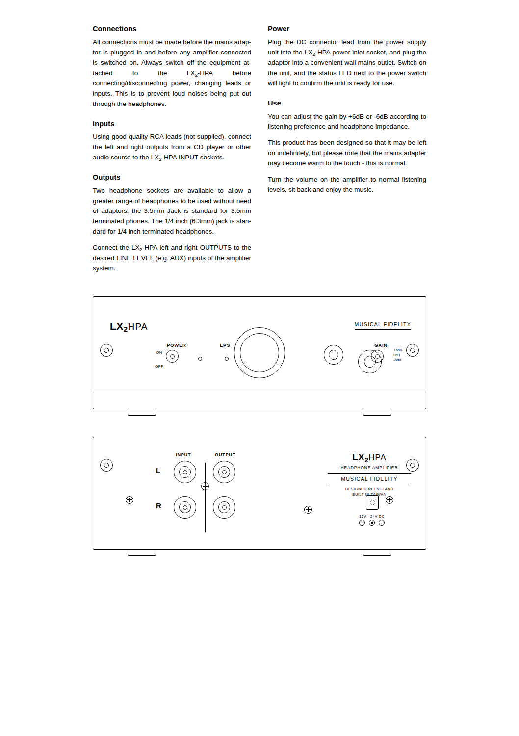Connections
All connections must be made before the mains adaptor is plugged in and before any amplifier connected is switched on. Always switch off the equipment attached to the LX2-HPA before connecting/disconnecting power, changing leads or inputs. This is to prevent loud noises being put out through the headphones.
Inputs
Using good quality RCA leads (not supplied), connect the left and right outputs from a CD player or other audio source to the LX2-HPA INPUT sockets.
Outputs
Two headphone sockets are available to allow a greater range of headphones to be used without need of adaptors. the 3.5mm Jack is standard for 3.5mm terminated phones. The 1/4 inch (6.3mm) jack is standard for 1/4 inch terminated headphones.
Connect the LX2-HPA left and right OUTPUTS to the desired LINE LEVEL (e.g. AUX) inputs of the amplifier system.
Power
Plug the DC connector lead from the power supply unit into the LX2-HPA power inlet socket, and plug the adaptor into a convenient wall mains outlet. Switch on the unit, and the status LED next to the power switch will light to confirm the unit is ready for use.
Use
You can adjust the gain by +6dB or -6dB according to listening preference and headphone impedance.
This product has been designed so that it may be left on indefinitely, but please note that the mains adapter may become warm to the touch - this is normal.
Turn the volume on the amplifier to normal listening levels, sit back and enjoy the music.
LX2HPA
MUSICAL FIDELITY
POWER
ON
OFF
EPS
GAIN
+6dB
0dB
-6dB
INPUT
OUTPUT
L
R
LX2HPA
HEADPHONE AMPLIFIER
MUSICAL FIDELITY
DESIGNED IN ENGLAND
BUILT IN TAIWAN
12V - 24V DC